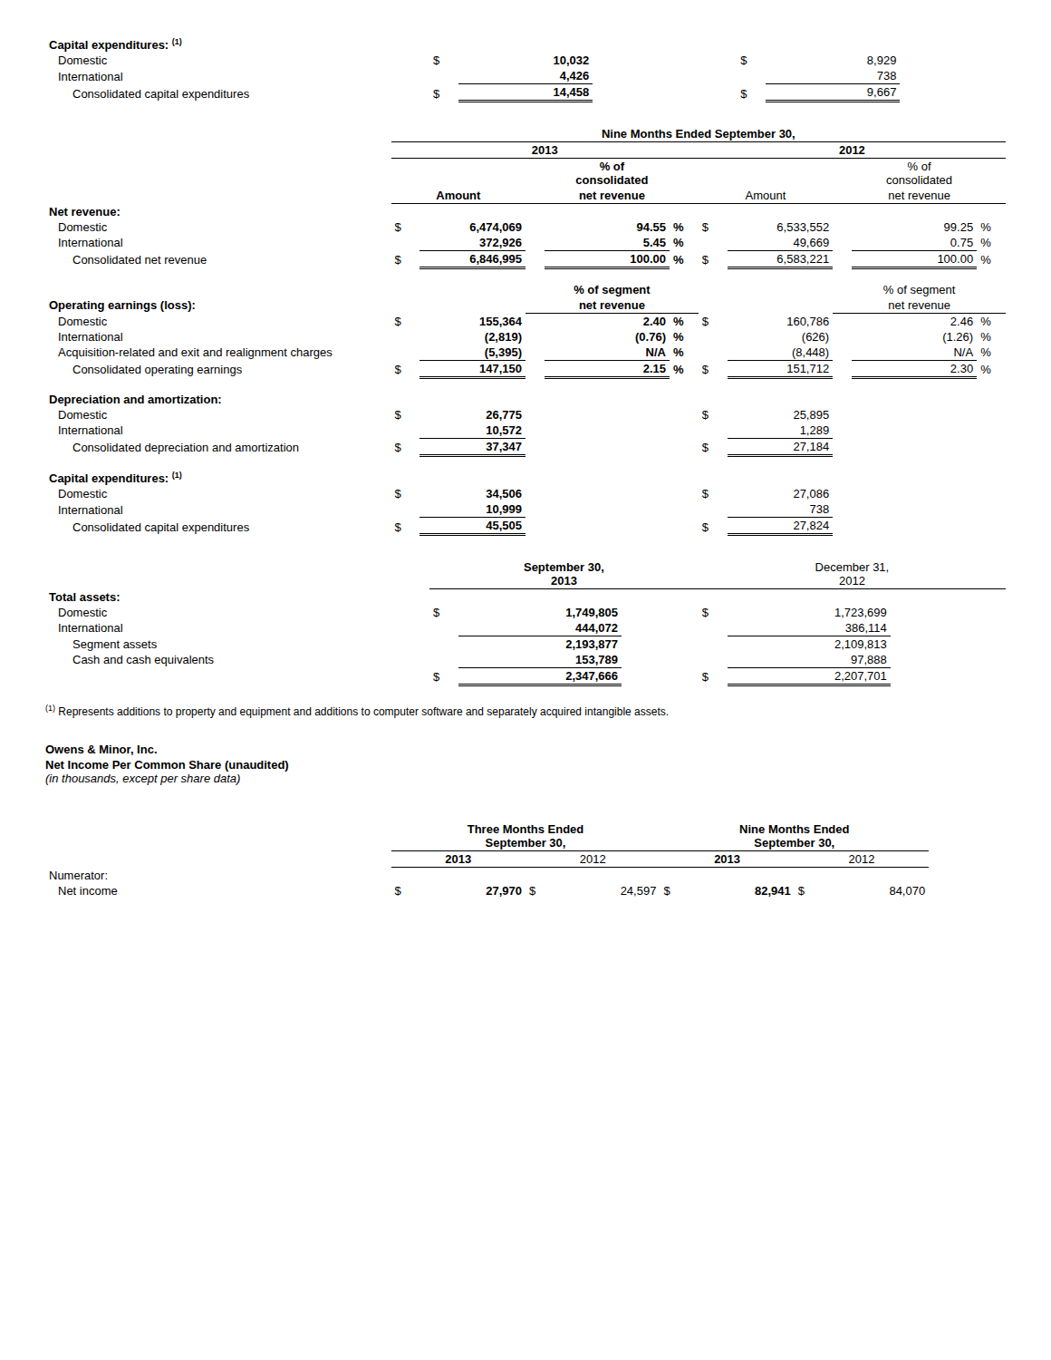| Capital expenditures: (1) | | | | | | | | |
| Domestic | $ | 10,032 | | | $ | 8,929 | | |
| International | | 4,426 | | | | 738 | | |
| Consolidated capital expenditures | $ | 14,458 | | | $ | 9,667 | | |
| | Nine Months Ended September 30, |
| | 2013 | 2012 |
| | | % of consolidated | | % of consolidated |
| | Amount | net revenue | Amount | net revenue |
| Net revenue: | |
| Domestic | $ | 6,474,069 | | 94.55 | % | $ | 6,533,552 | | 99.25 | % |
| International | | 372,926 | | 5.45 | % | | 49,669 | | 0.75 | % |
| Consolidated net revenue | $ | 6,846,995 | | 100.00 | % | $ | 6,583,221 | | 100.00 | % |
| | | % of segment | | % of segment |
| Operating earnings (loss): | | net revenue | | net revenue |
| Domestic | $ | 155,364 | | 2.40 | % | $ | 160,786 | | 2.46 | % |
| International | | (2,819) | | (0.76) | % | | (626) | | (1.26) | % |
| Acquisition-related and exit and realignment charges | | (5,395) | | N/A | % | | (8,448) | | N/A | % |
| Consolidated operating earnings | $ | 147,150 | | 2.15 | % | $ | 151,712 | | 2.30 | % |
| Depreciation and amortization: | |
| Domestic | $ | 26,775 | | | | $ | 25,895 | | | |
| International | | 10,572 | | | | | 1,289 | | | |
| Consolidated depreciation and amortization | $ | 37,347 | | | | $ | 27,184 | | | |
| Capital expenditures: (1) | |
| Domestic | $ | 34,506 | | | | $ | 27,086 | | | |
| International | | 10,999 | | | | | 738 | | | |
| Consolidated capital expenditures | $ | 45,505 | | | | $ | 27,824 | | | |
| | September 30, 2013 | December 31, 2012 |
| Total assets: | |
| Domestic | $ | 1,749,805 | | $ | 1,723,699 | |
| International | | 444,072 | | | 386,114 | |
| Segment assets | | 2,193,877 | | | 2,109,813 | |
| Cash and cash equivalents | | 153,789 | | | 97,888 | |
| | $ | 2,347,666 | | $ | 2,207,701 | |
(1) Represents additions to property and equipment and additions to computer software and separately acquired intangible assets.
Owens & Minor, Inc.
Net Income Per Common Share (unaudited)
(in thousands, except per share data)
| | Three Months Ended September 30, | Nine Months Ended September 30, | |
| | 2013 | 2012 | 2013 | 2012 | |
| Numerator: | |
| Net income | $ | 27,970 | $ | 24,597 | $ | 82,941 | $ | 84,070 | |